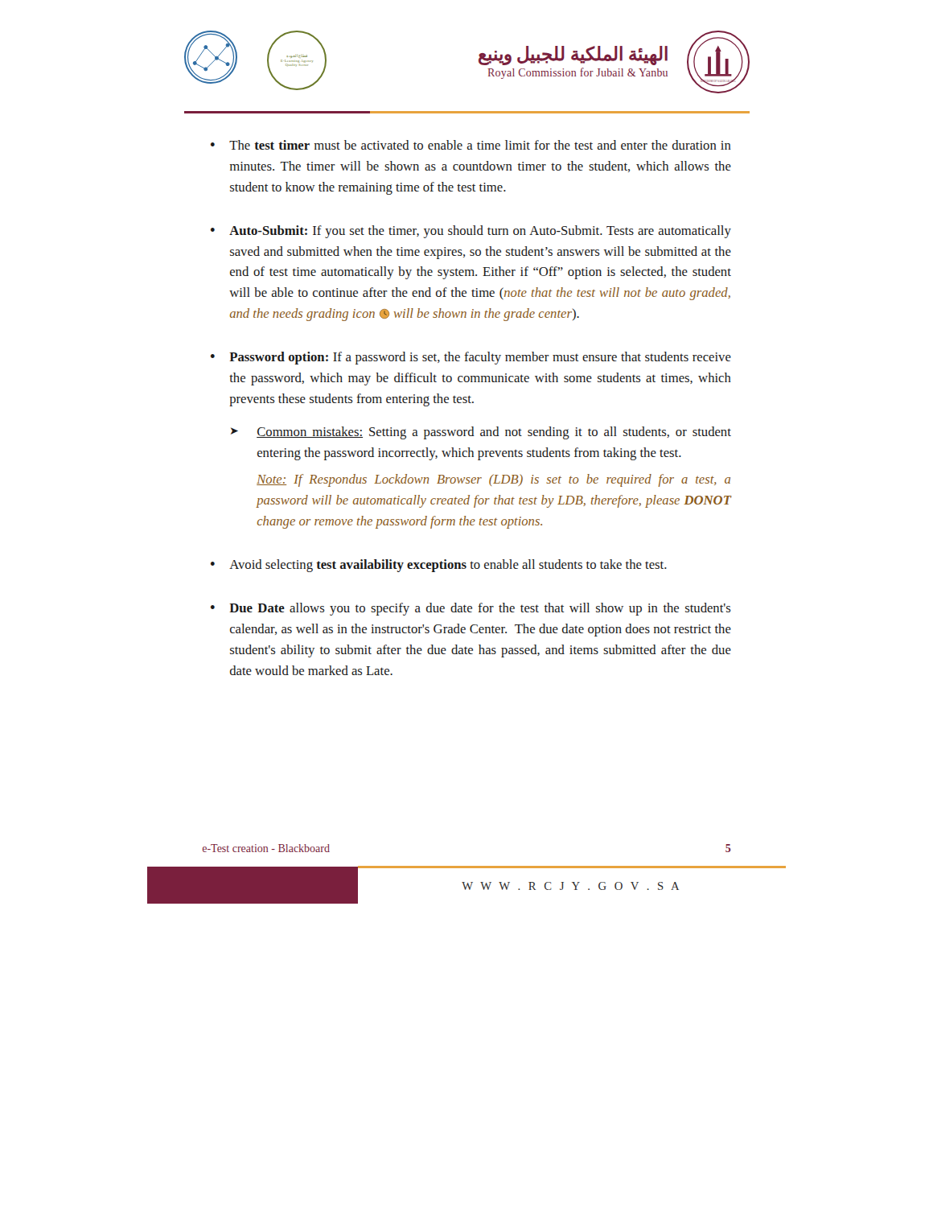قطاع الجودة
E-Learning Agency
Quality Sector
الهيئة الملكية للجبيل وينبع
Royal Commission for Jubail & Yanbu
KINGDOM OF SAUDI ARABIA
The test timer must be activated to enable a time limit for the test and enter the duration in minutes. The timer will be shown as a countdown timer to the student, which allows the student to know the remaining time of the test time.
Auto-Submit: If you set the timer, you should turn on Auto-Submit. Tests are automatically saved and submitted when the time expires, so the student’s answers will be submitted at the end of test time automatically by the system. Either if “Off” option is selected, the student will be able to continue after the end of the time (note that the test will not be auto graded, and the needs grading icon will be shown in the grade center).
Password option: If a password is set, the faculty member must ensure that students receive the password, which may be difficult to communicate with some students at times, which prevents these students from entering the test.
Common mistakes: Setting a password and not sending it to all students, or student entering the password incorrectly, which prevents students from taking the test.
Note: If Respondus Lockdown Browser (LDB) is set to be required for a test, a password will be automatically created for that test by LDB, therefore, please DONOT change or remove the password form the test options.
Avoid selecting test availability exceptions to enable all students to take the test.
Due Date allows you to specify a due date for the test that will show up in the student's calendar, as well as in the instructor's Grade Center. The due date option does not restrict the student's ability to submit after the due date has passed, and items submitted after the due date would be marked as Late.
e-Test creation - Blackboard
5
W W W . R C J Y . G O V . S A